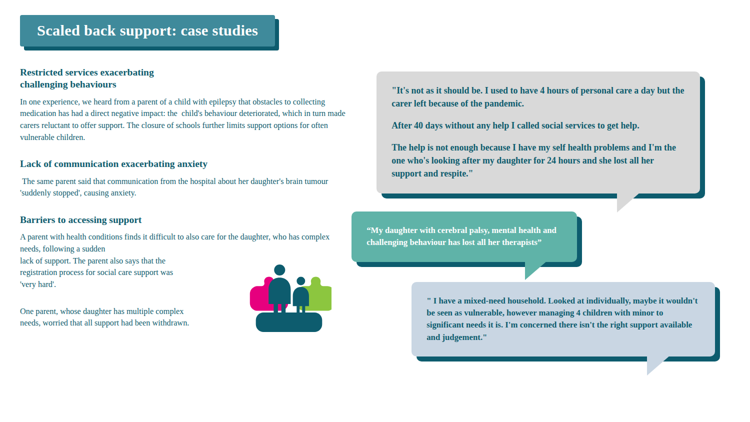Scaled back support: case studies
Restricted services exacerbating
challenging behaviours
In one experience, we heard from a parent of a child with epilepsy that obstacles to collecting medication has had a direct negative impact: the child's behaviour deteriorated, which in turn made carers reluctant to offer support. The closure of schools further limits support options for often vulnerable children.
Lack of communication exacerbating anxiety
The same parent said that communication from the hospital about her daughter's brain tumour 'suddenly stopped', causing anxiety.
Barriers to accessing support
A parent with health conditions finds it difficult to also care for the daughter, who has complex needs, following a sudden
lack of support. The parent also says that the
registration process for social care support was
'very hard'.
One parent, whose daughter has multiple complex
needs, worried that all support had been withdrawn.
"It's not as it should be. I used to have 4 hours of personal care a day but the carer left because of the pandemic.
After 40 days without any help I called social services to get help.
The help is not enough because I have my self health problems and I'm the one who's looking after my daughter for 24 hours and she lost all her support and respite."
“My daughter with cerebral palsy, mental health and challenging behaviour has lost all her therapists”
" I have a mixed-need household. Looked at individually, maybe it wouldn't be seen as vulnerable, however managing 4 children with minor to significant needs it is. I'm concerned there isn't the right support available and judgement."